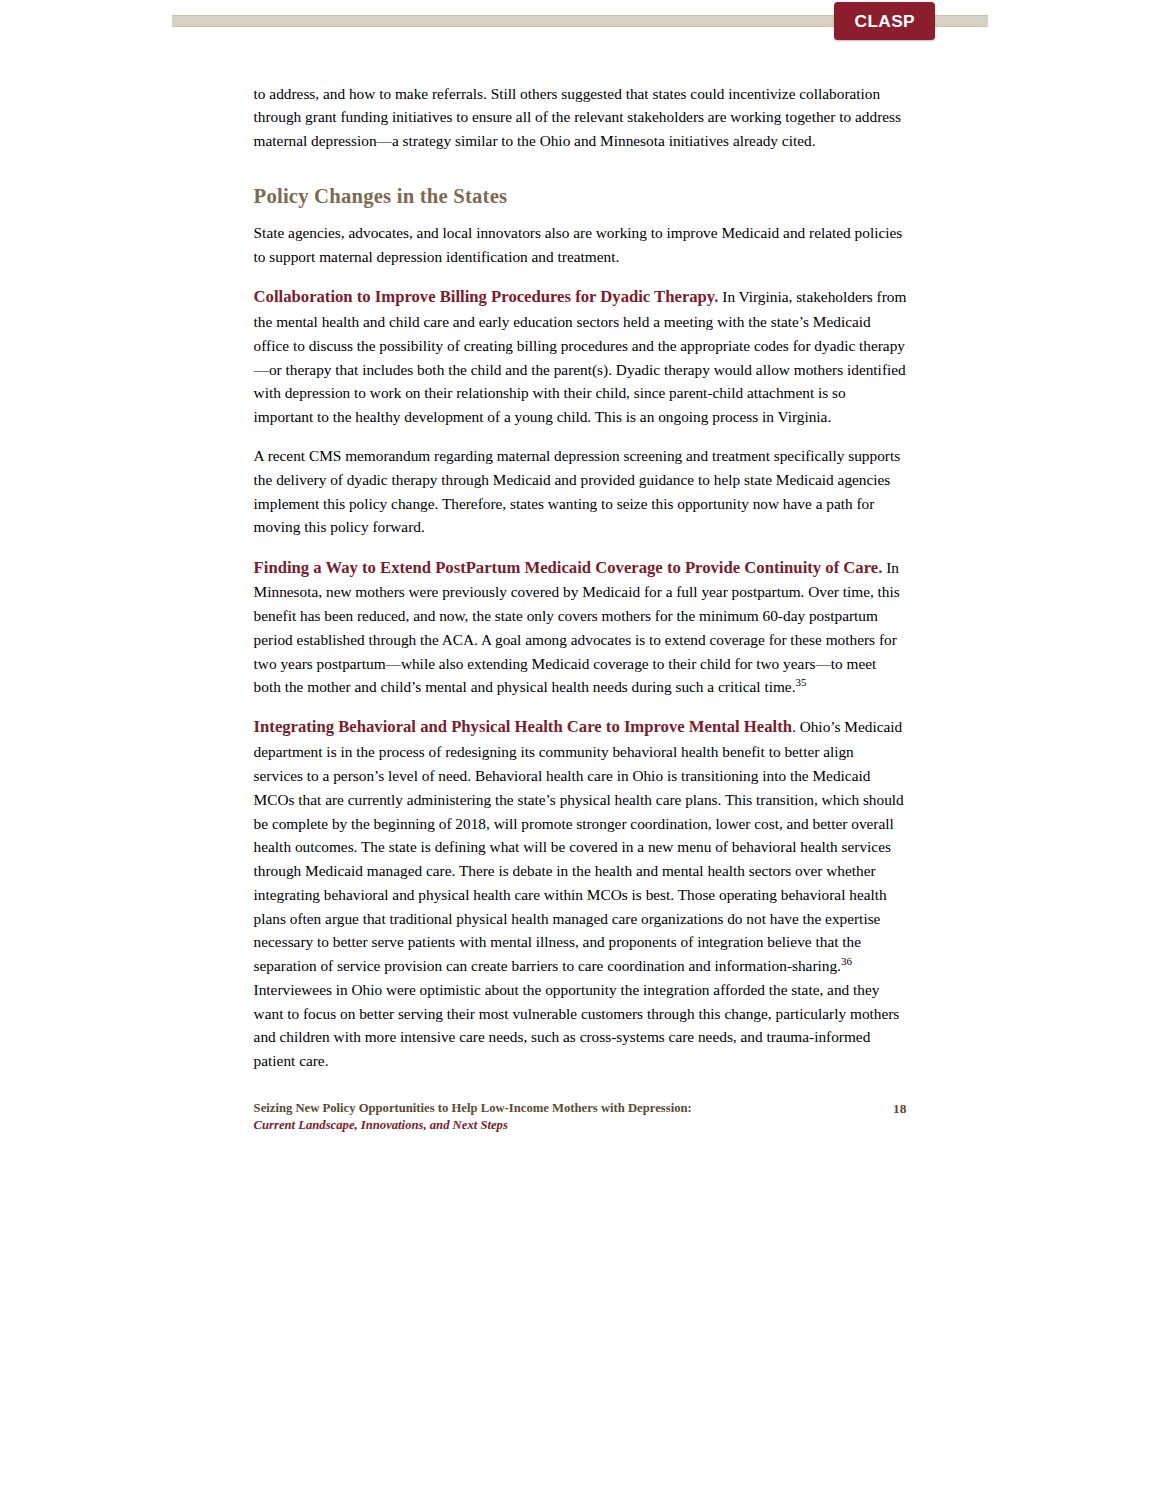CLASP
to address, and how to make referrals. Still others suggested that states could incentivize collaboration through grant funding initiatives to ensure all of the relevant stakeholders are working together to address maternal depression—a strategy similar to the Ohio and Minnesota initiatives already cited.
Policy Changes in the States
State agencies, advocates, and local innovators also are working to improve Medicaid and related policies to support maternal depression identification and treatment.
Collaboration to Improve Billing Procedures for Dyadic Therapy. In Virginia, stakeholders from the mental health and child care and early education sectors held a meeting with the state’s Medicaid office to discuss the possibility of creating billing procedures and the appropriate codes for dyadic therapy—or therapy that includes both the child and the parent(s). Dyadic therapy would allow mothers identified with depression to work on their relationship with their child, since parent-child attachment is so important to the healthy development of a young child. This is an ongoing process in Virginia.
A recent CMS memorandum regarding maternal depression screening and treatment specifically supports the delivery of dyadic therapy through Medicaid and provided guidance to help state Medicaid agencies implement this policy change. Therefore, states wanting to seize this opportunity now have a path for moving this policy forward.
Finding a Way to Extend PostPartum Medicaid Coverage to Provide Continuity of Care. In Minnesota, new mothers were previously covered by Medicaid for a full year postpartum. Over time, this benefit has been reduced, and now, the state only covers mothers for the minimum 60-day postpartum period established through the ACA. A goal among advocates is to extend coverage for these mothers for two years postpartum—while also extending Medicaid coverage to their child for two years—to meet both the mother and child’s mental and physical health needs during such a critical time.35
Integrating Behavioral and Physical Health Care to Improve Mental Health. Ohio’s Medicaid department is in the process of redesigning its community behavioral health benefit to better align services to a person’s level of need. Behavioral health care in Ohio is transitioning into the Medicaid MCOs that are currently administering the state’s physical health care plans. This transition, which should be complete by the beginning of 2018, will promote stronger coordination, lower cost, and better overall health outcomes. The state is defining what will be covered in a new menu of behavioral health services through Medicaid managed care. There is debate in the health and mental health sectors over whether integrating behavioral and physical health care within MCOs is best. Those operating behavioral health plans often argue that traditional physical health managed care organizations do not have the expertise necessary to better serve patients with mental illness, and proponents of integration believe that the separation of service provision can create barriers to care coordination and information-sharing.36 Interviewees in Ohio were optimistic about the opportunity the integration afforded the state, and they want to focus on better serving their most vulnerable customers through this change, particularly mothers and children with more intensive care needs, such as cross-systems care needs, and trauma-informed patient care.
18
Seizing New Policy Opportunities to Help Low-Income Mothers with Depression:
Current Landscape, Innovations, and Next Steps